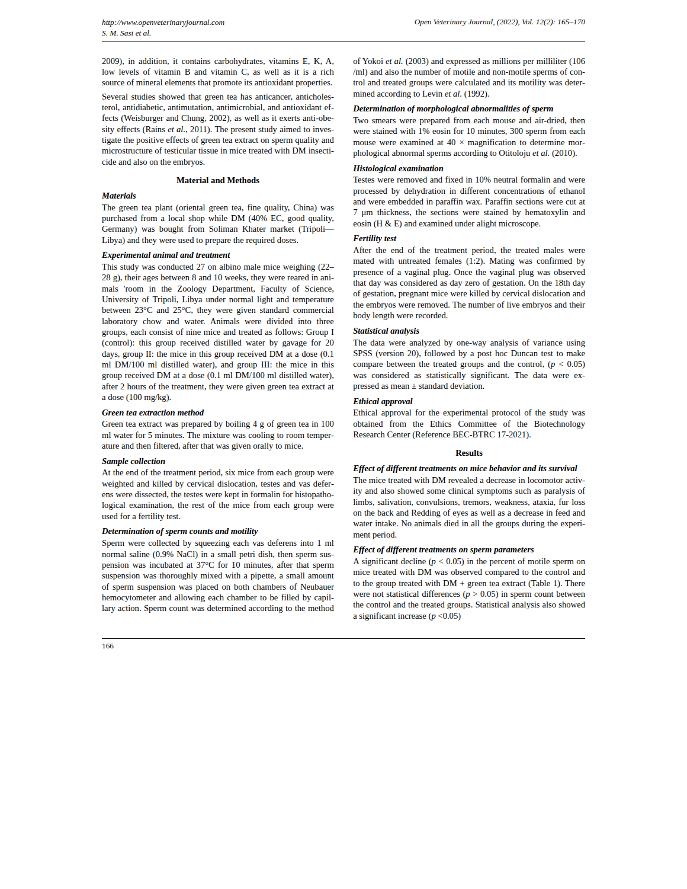http://www.openveterinaryjournal.com
S. M. Sasi et al.
Open Veterinary Journal, (2022), Vol. 12(2): 165–170
2009), in addition, it contains carbohydrates, vitamins E, K, A, low levels of vitamin B and vitamin C, as well as it is a rich source of mineral elements that promote its antioxidant properties.
Several studies showed that green tea has anticancer, anticholesterol, antidiabetic, antimutation, antimicrobial, and antioxidant effects (Weisburger and Chung, 2002), as well as it exerts anti-obesity effects (Rains et al., 2011). The present study aimed to investigate the positive effects of green tea extract on sperm quality and microstructure of testicular tissue in mice treated with DM insecticide and also on the embryos.
Material and Methods
Materials
The green tea plant (oriental green tea, fine quality, China) was purchased from a local shop while DM (40% EC, good quality, Germany) was bought from Soliman Khater market (Tripoli—Libya) and they were used to prepare the required doses.
Experimental animal and treatment
This study was conducted 27 on albino male mice weighing (22–28 g), their ages between 8 and 10 weeks, they were reared in animals 'room in the Zoology Department, Faculty of Science, University of Tripoli, Libya under normal light and temperature between 23°C and 25°C, they were given standard commercial laboratory chow and water. Animals were divided into three groups, each consist of nine mice and treated as follows: Group I (control): this group received distilled water by gavage for 20 days, group II: the mice in this group received DM at a dose (0.1 ml DM/100 ml distilled water), and group III: the mice in this group received DM at a dose (0.1 ml DM/100 ml distilled water), after 2 hours of the treatment, they were given green tea extract at a dose (100 mg/kg).
Green tea extraction method
Green tea extract was prepared by boiling 4 g of green tea in 100 ml water for 5 minutes. The mixture was cooling to room temperature and then filtered, after that was given orally to mice.
Sample collection
At the end of the treatment period, six mice from each group were weighted and killed by cervical dislocation, testes and vas deferens were dissected, the testes were kept in formalin for histopathological examination, the rest of the mice from each group were used for a fertility test.
Determination of sperm counts and motility
Sperm were collected by squeezing each vas deferens into 1 ml normal saline (0.9% NaCl) in a small petri dish, then sperm suspension was incubated at 37°C for 10 minutes, after that sperm suspension was thoroughly mixed with a pipette, a small amount of sperm suspension was placed on both chambers of Neubauer hemocytometer and allowing each chamber to be filled by capillary action. Sperm count was determined according to the method of Yokoi et al. (2003) and expressed as millions per milliliter (106 /ml) and also the number of motile and non-motile sperms of control and treated groups were calculated and its motility was determined according to Levin et al. (1992).
Determination of morphological abnormalities of sperm
Two smears were prepared from each mouse and air-dried, then were stained with 1% eosin for 10 minutes, 300 sperm from each mouse were examined at 40 × magnification to determine morphological abnormal sperms according to Otitoloju et al. (2010).
Histological examination
Testes were removed and fixed in 10% neutral formalin and were processed by dehydration in different concentrations of ethanol and were embedded in paraffin wax. Paraffin sections were cut at 7 μm thickness, the sections were stained by hematoxylin and eosin (H & E) and examined under alight microscope.
Fertility test
After the end of the treatment period, the treated males were mated with untreated females (1:2). Mating was confirmed by presence of a vaginal plug. Once the vaginal plug was observed that day was considered as day zero of gestation. On the 18th day of gestation, pregnant mice were killed by cervical dislocation and the embryos were removed. The number of live embryos and their body length were recorded.
Statistical analysis
The data were analyzed by one-way analysis of variance using SPSS (version 20), followed by a post hoc Duncan test to make compare between the treated groups and the control, (p < 0.05) was considered as statistically significant. The data were expressed as mean ± standard deviation.
Ethical approval
Ethical approval for the experimental protocol of the study was obtained from the Ethics Committee of the Biotechnology Research Center (Reference BEC-BTRC 17-2021).
Results
Effect of different treatments on mice behavior and its survival
The mice treated with DM revealed a decrease in locomotor activity and also showed some clinical symptoms such as paralysis of limbs, salivation, convulsions, tremors, weakness, ataxia, fur loss on the back and Redding of eyes as well as a decrease in feed and water intake. No animals died in all the groups during the experiment period.
Effect of different treatments on sperm parameters
A significant decline (p < 0.05) in the percent of motile sperm on mice treated with DM was observed compared to the control and to the group treated with DM + green tea extract (Table 1). There were not statistical differences (p > 0.05) in sperm count between the control and the treated groups. Statistical analysis also showed a significant increase (p <0.05)
166